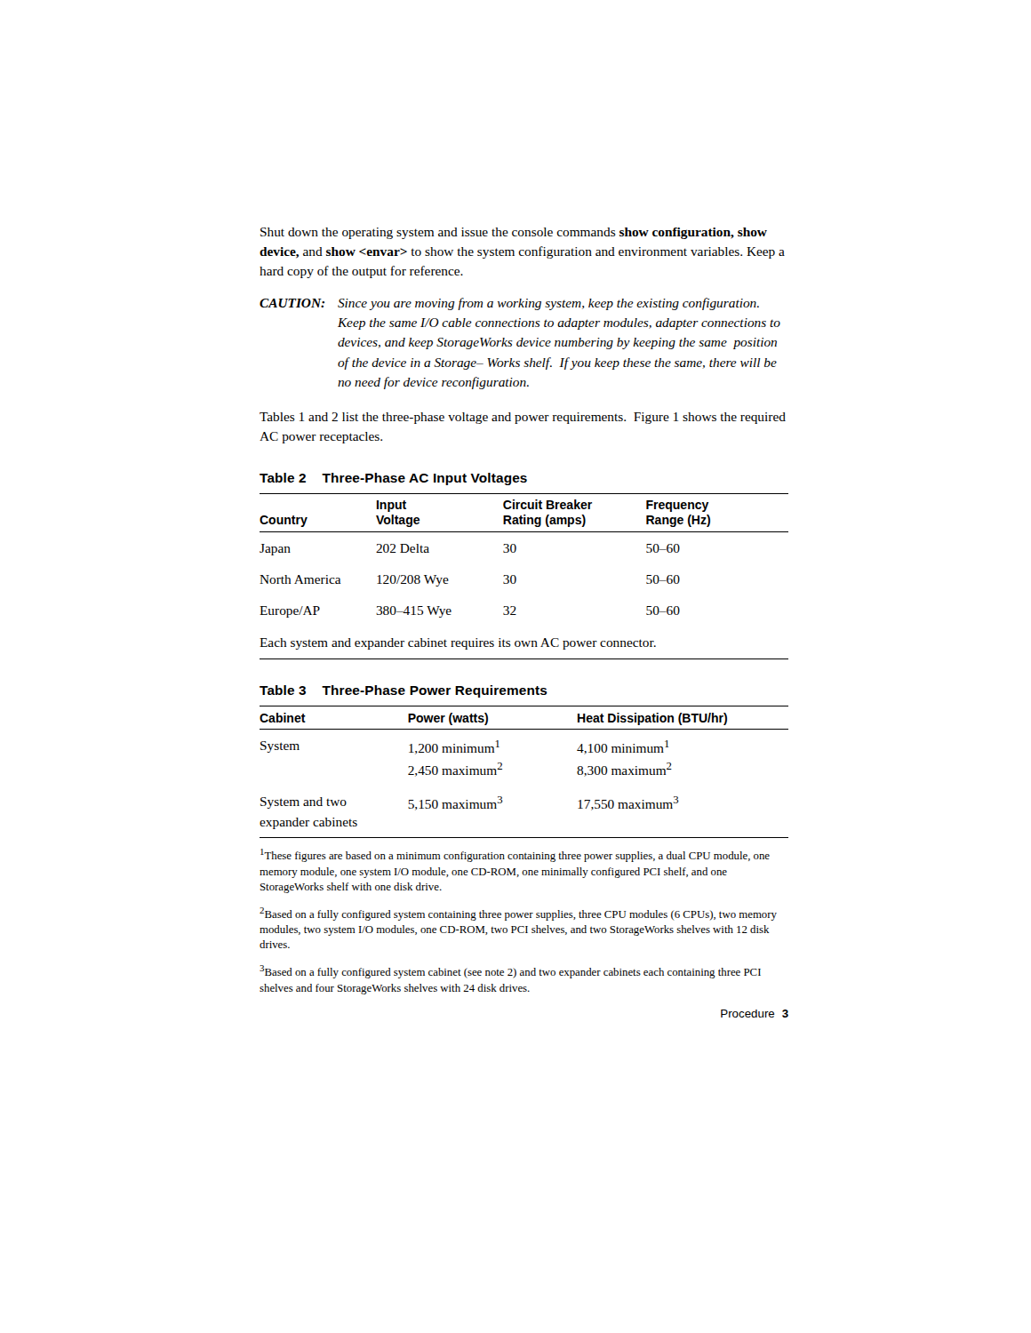Shut down the operating system and issue the console commands show configuration, show device, and show <envar> to show the system configuration and environment variables. Keep a hard copy of the output for reference.
CAUTION:
Since you are moving from a working system, keep the existing configuration. Keep the same I/O cable connections to adapter modules, adapter connections to devices, and keep StorageWorks device numbering by keeping the same position of the device in a Storage– Works shelf. If you keep these the same, there will be no need for device reconfiguration.
Tables 1 and 2 list the three-phase voltage and power requirements. Figure 1 shows the required AC power receptacles.
Table 2 Three-Phase AC Input Voltages
| Country | Input Voltage | Circuit Breaker Rating (amps) | Frequency Range (Hz) |
| --- | --- | --- | --- |
| Japan | 202 Delta | 30 | 50–60 |
| North America | 120/208 Wye | 30 | 50–60 |
| Europe/AP | 380–415 Wye | 32 | 50–60 |
| Each system and expander cabinet requires its own AC power connector. |
Table 3 Three-Phase Power Requirements
| Cabinet | Power (watts) | Heat Dissipation (BTU/hr) |
| --- | --- | --- |
| System | 1,200 minimum 1 2,450 maximum 2 | 4,100 minimum 1 8,300 maximum 2 |
| System and two expander cabinets | 5,150 maximum 3 | 17,550 maximum 3 |
1These figures are based on a minimum configuration containing three power supplies, a dual CPU module, one memory module, one system I/O module, one CD-ROM, one minimally configured PCI shelf, and one StorageWorks shelf with one disk drive.
2Based on a fully configured system containing three power supplies, three CPU modules (6 CPUs), two memory modules, two system I/O modules, one CD-ROM, two PCI shelves, and two StorageWorks shelves with 12 disk drives.
3Based on a fully configured system cabinet (see note 2) and two expander cabinets each containing three PCI shelves and four StorageWorks shelves with 24 disk drives.
Procedure3